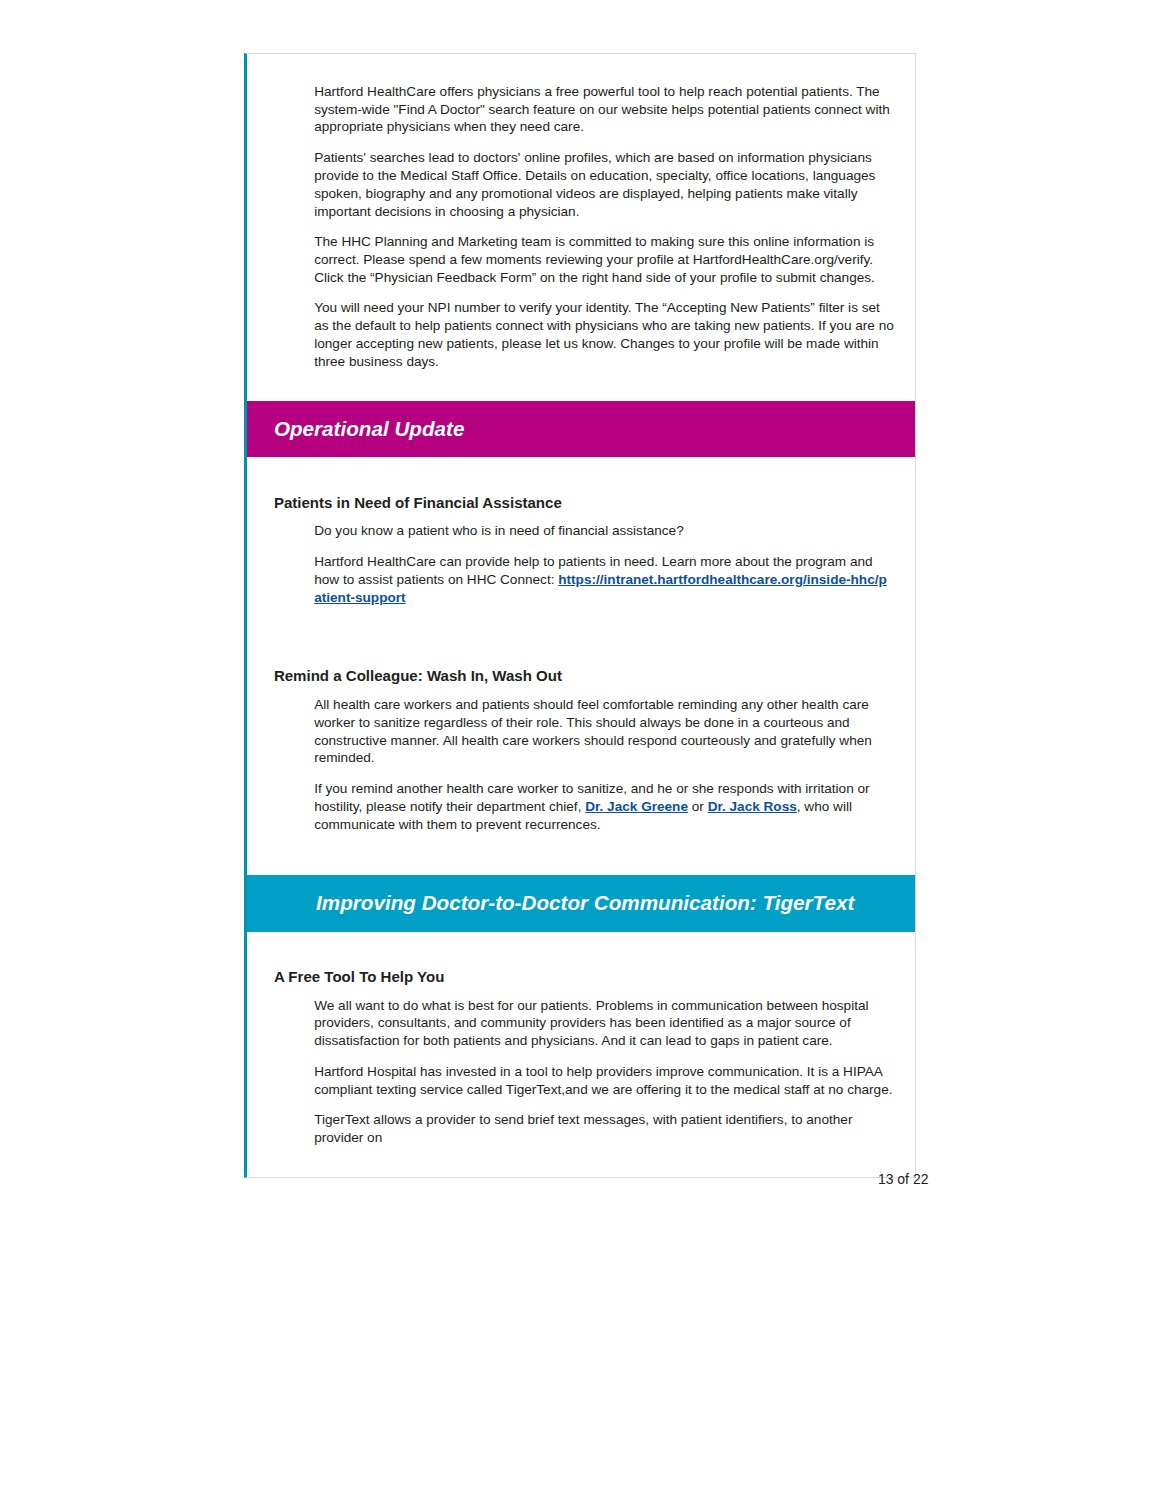Hartford HealthCare offers physicians a free powerful tool to help reach potential patients. The system-wide "Find A Doctor" search feature on our website helps potential patients connect with appropriate physicians when they need care.
Patients' searches lead to doctors' online profiles, which are based on information physicians provide to the Medical Staff Office. Details on education, specialty, office locations, languages spoken, biography and any promotional videos are displayed, helping patients make vitally important decisions in choosing a physician.
The HHC Planning and Marketing team is committed to making sure this online information is correct. Please spend a few moments reviewing your profile at HartfordHealthCare.org/verify. Click the “Physician Feedback Form” on the right hand side of your profile to submit changes.
You will need your NPI number to verify your identity. The “Accepting New Patients” filter is set as the default to help patients connect with physicians who are taking new patients. If you are no longer accepting new patients, please let us know. Changes to your profile will be made within three business days.
Operational Update
Patients in Need of Financial Assistance
Do you know a patient who is in need of financial assistance?
Hartford HealthCare can provide help to patients in need. Learn more about the program and how to assist patients on HHC Connect: https://intranet.hartfordhealthcare.org/inside-hhc/patient-support
Remind a Colleague: Wash In, Wash Out
All health care workers and patients should feel comfortable reminding any other health care worker to sanitize regardless of their role. This should always be done in a courteous and constructive manner. All health care workers should respond courteously and gratefully when reminded.
If you remind another health care worker to sanitize, and he or she responds with irritation or hostility, please notify their department chief, Dr. Jack Greene or Dr. Jack Ross, who will communicate with them to prevent recurrences.
Improving Doctor-to-Doctor Communication: TigerText
A Free Tool To Help You
We all want to do what is best for our patients. Problems in communication between hospital providers, consultants, and community providers has been identified as a major source of dissatisfaction for both patients and physicians. And it can lead to gaps in patient care.
Hartford Hospital has invested in a tool to help providers improve communication. It is a HIPAA compliant texting service called TigerText,and we are offering it to the medical staff at no charge.
TigerText allows a provider to send brief text messages, with patient identifiers, to another provider on
13 of 22